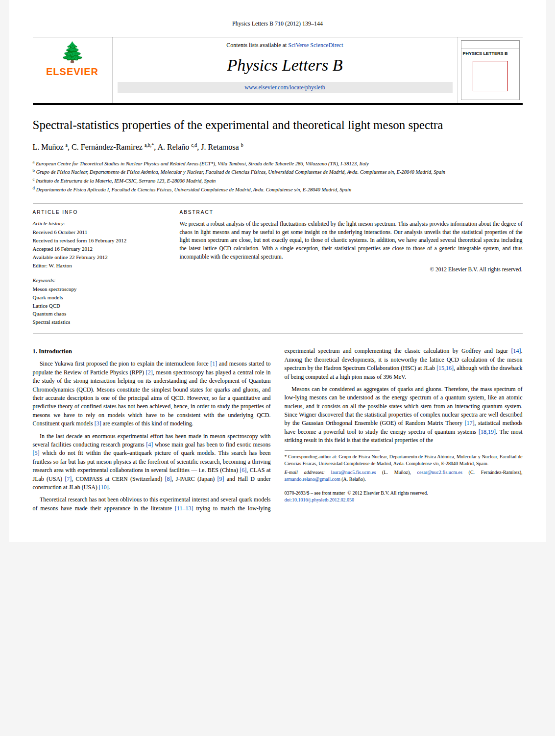Physics Letters B 710 (2012) 139–144
🌲
ELSEVIER
Contents lists available at SciVerse ScienceDirect
Physics Letters B
www.elsevier.com/locate/physletb
PHYSICS LETTERS B
Spectral-statistics properties of the experimental and theoretical light meson spectra
L. Muñoz a, C. Fernández-Ramírez a,b,*, A. Relaño c,d, J. Retamosa b
a European Centre for Theoretical Studies in Nuclear Physics and Related Areas (ECT*), Villa Tambosi, Strada delle Tabarelle 286, Villazzano (TN), I-38123, Italy
b Grupo de Física Nuclear, Departamento de Física Atómica, Molecular y Nuclear, Facultad de Ciencias Físicas, Universidad Complutense de Madrid, Avda. Complutense s/n, E-28040 Madrid, Spain
c Instituto de Estructura de la Materia, IEM-CSIC, Serrano 123, E-28006 Madrid, Spain
d Departamento de Física Aplicada I, Facultad de Ciencias Físicas, Universidad Complutense de Madrid, Avda. Complutense s/n, E-28040 Madrid, Spain
Article info
Article history:
Received 6 October 2011
Received in revised form 16 February 2012
Accepted 16 February 2012
Available online 22 February 2012
Editor: W. Haxton
Keywords:
Meson spectroscopy
Quark models
Lattice QCD
Quantum chaos
Spectral statistics
Abstract
We present a robust analysis of the spectral fluctuations exhibited by the light meson spectrum. This analysis provides information about the degree of chaos in light mesons and may be useful to get some insight on the underlying interactions. Our analysis unveils that the statistical properties of the light meson spectrum are close, but not exactly equal, to those of chaotic systems. In addition, we have analyzed several theoretical spectra including the latest lattice QCD calculation. With a single exception, their statistical properties are close to those of a generic integrable system, and thus incompatible with the experimental spectrum.
© 2012 Elsevier B.V. All rights reserved.
1. Introduction
Since Yukawa first proposed the pion to explain the internucleon force [1] and mesons started to populate the Review of Particle Physics (RPP) [2], meson spectroscopy has played a central role in the study of the strong interaction helping on its understanding and the development of Quantum Chromodynamics (QCD). Mesons constitute the simplest bound states for quarks and gluons, and their accurate description is one of the principal aims of QCD. However, so far a quantitative and predictive theory of confined states has not been achieved, hence, in order to study the properties of mesons we have to rely on models which have to be consistent with the underlying QCD. Constituent quark models [3] are examples of this kind of modeling.
In the last decade an enormous experimental effort has been made in meson spectroscopy with several facilities conducting research programs [4] whose main goal has been to find exotic mesons [5] which do not fit within the quark–antiquark picture of quark models. This search has been fruitless so far but has put meson physics at the forefront of scientific research, becoming a thriving research area with experimental collaborations in several facilities — i.e. BES (China) [6], CLAS at JLab (USA) [7], COMPASS at CERN (Switzerland) [8], J-PARC (Japan) [9] and Hall D under construction at JLab (USA) [10].
Theoretical research has not been oblivious to this experimental interest and several quark models of mesons have made their appearance in the literature [11–13] trying to match the low-lying experimental spectrum and complementing the classic calculation by Godfrey and Isgur [14]. Among the theoretical developments, it is noteworthy the lattice QCD calculation of the meson spectrum by the Hadron Spectrum Collaboration (HSC) at JLab [15,16], although with the drawback of being computed at a high pion mass of 396 MeV.
Mesons can be considered as aggregates of quarks and gluons. Therefore, the mass spectrum of low-lying mesons can be understood as the energy spectrum of a quantum system, like an atomic nucleus, and it consists on all the possible states which stem from an interacting quantum system. Since Wigner discovered that the statistical properties of complex nuclear spectra are well described by the Gaussian Orthogonal Ensemble (GOE) of Random Matrix Theory [17], statistical methods have become a powerful tool to study the energy spectra of quantum systems [18,19]. The most striking result in this field is that the statistical properties of the
* Corresponding author at: Grupo de Física Nuclear, Departamento de Física Atómica, Molecular y Nuclear, Facultad de Ciencias Físicas, Universidad Complutense de Madrid, Avda. Complutense s/n, E-28040 Madrid, Spain.
E-mail addresses: laura@nuc5.fis.ucm.es (L. Muñoz), cesar@nuc2.fis.ucm.es (C. Fernández-Ramírez), armando.relano@gmail.com (A. Relaño).
0370-2693/$ – see front matter © 2012 Elsevier B.V. All rights reserved.
doi:10.1016/j.physletb.2012.02.050